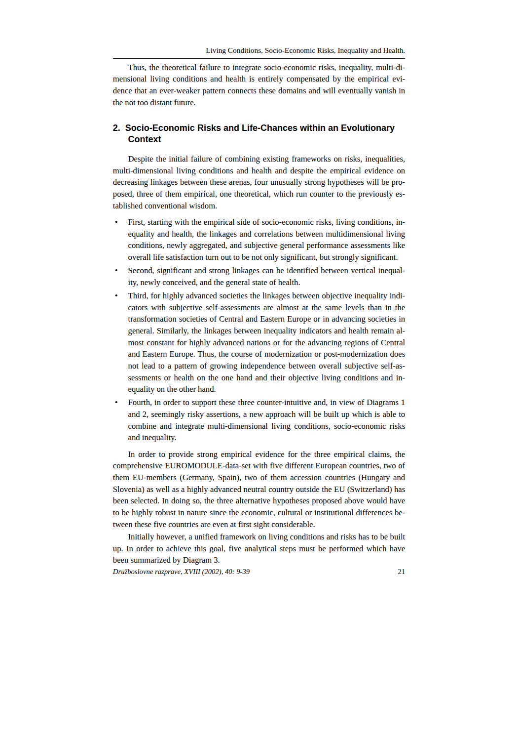Living Conditions, Socio-Economic Risks, Inequality and Health.
Thus, the theoretical failure to integrate socio-economic risks, inequality, multi-dimensional living conditions and health is entirely compensated by the empirical evidence that an ever-weaker pattern connects these domains and will eventually vanish in the not too distant future.
2. Socio-Economic Risks and Life-Chances within an Evolutionary Context
Despite the initial failure of combining existing frameworks on risks, inequalities, multi-dimensional living conditions and health and despite the empirical evidence on decreasing linkages between these arenas, four unusually strong hypotheses will be proposed, three of them empirical, one theoretical, which run counter to the previously established conventional wisdom.
First, starting with the empirical side of socio-economic risks, living conditions, inequality and health, the linkages and correlations between multidimensional living conditions, newly aggregated, and subjective general performance assessments like overall life satisfaction turn out to be not only significant, but strongly significant.
Second, significant and strong linkages can be identified between vertical inequality, newly conceived, and the general state of health.
Third, for highly advanced societies the linkages between objective inequality indicators with subjective self-assessments are almost at the same levels than in the transformation societies of Central and Eastern Europe or in advancing societies in general. Similarly, the linkages between inequality indicators and health remain almost constant for highly advanced nations or for the advancing regions of Central and Eastern Europe. Thus, the course of modernization or post-modernization does not lead to a pattern of growing independence between overall subjective self-assessments or health on the one hand and their objective living conditions and inequality on the other hand.
Fourth, in order to support these three counter-intuitive and, in view of Diagrams 1 and 2, seemingly risky assertions, a new approach will be built up which is able to combine and integrate multi-dimensional living conditions, socio-economic risks and inequality.
In order to provide strong empirical evidence for the three empirical claims, the comprehensive EUROMODULE-data-set with five different European countries, two of them EU-members (Germany, Spain), two of them accession countries (Hungary and Slovenia) as well as a highly advanced neutral country outside the EU (Switzerland) has been selected. In doing so, the three alternative hypotheses proposed above would have to be highly robust in nature since the economic, cultural or institutional differences between these five countries are even at first sight considerable.
Initially however, a unified framework on living conditions and risks has to be built up. In order to achieve this goal, five analytical steps must be performed which have been summarized by Diagram 3.
Družboslovne razprave, XVIII (2002), 40: 9-3921